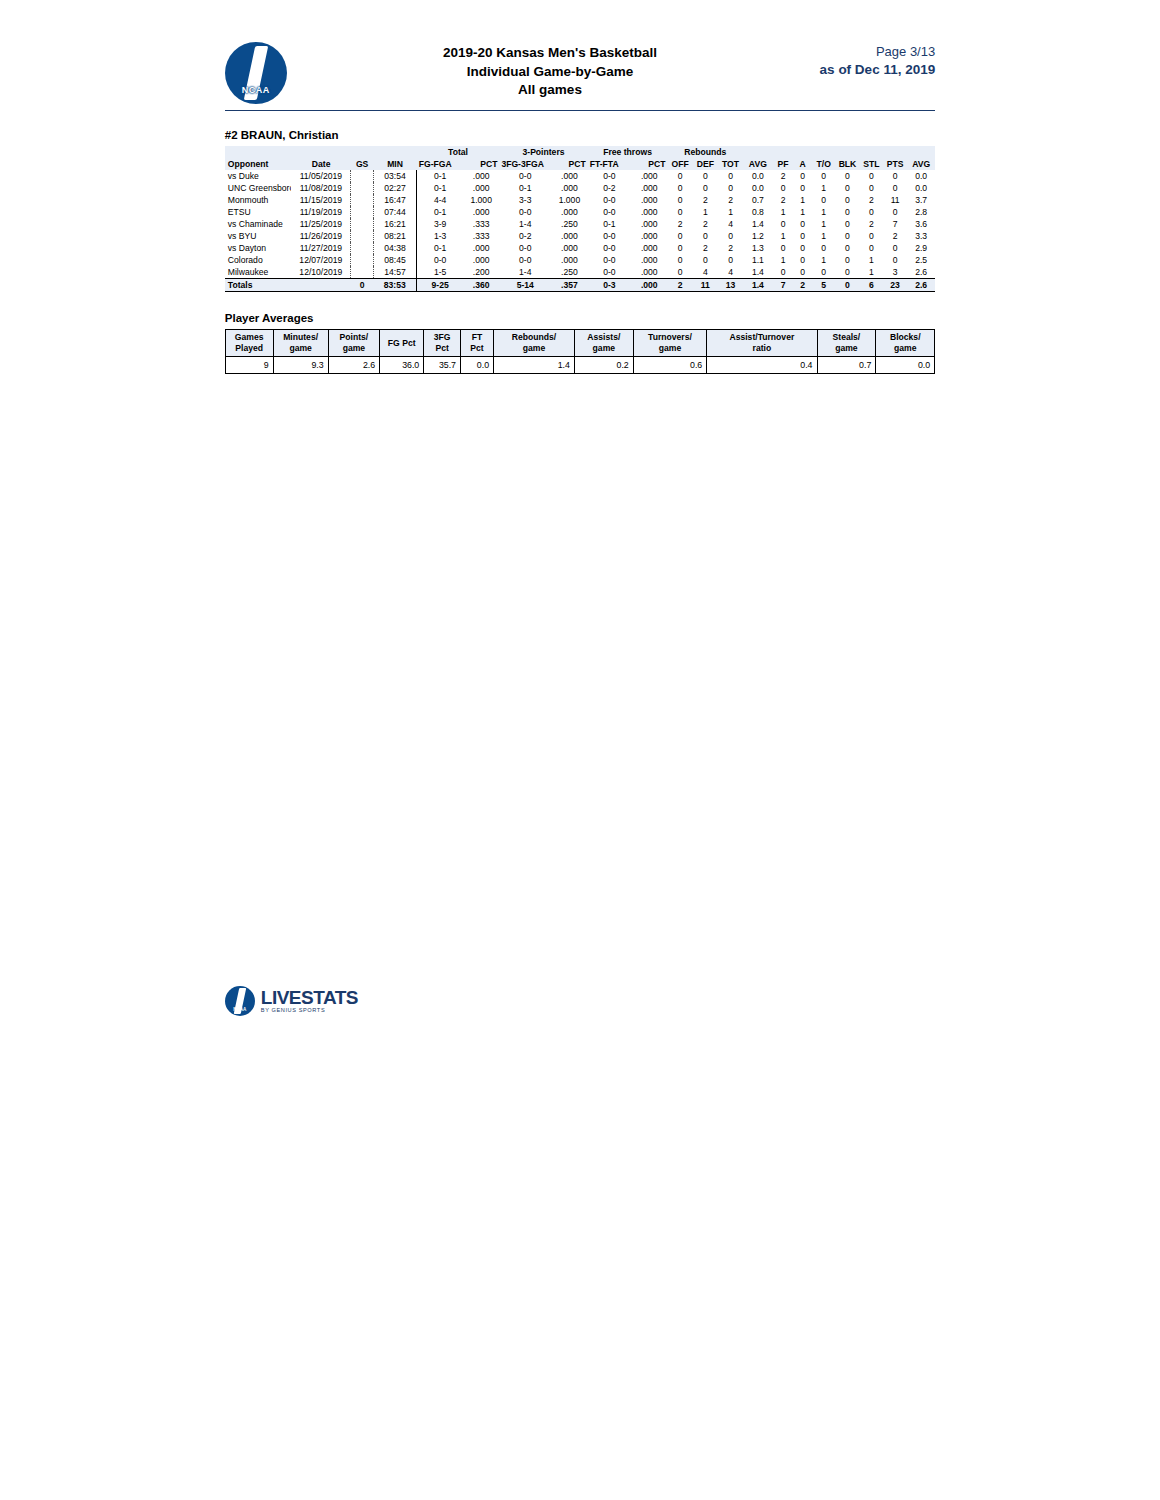NCAA
2019-20 Kansas Men's Basketball
Individual Game-by-Game
All games
Page 3/13
as of Dec 11, 2019
#2 BRAUN, Christian
| | | | | Total | 3-Pointers | Free throws | Rebounds | | | | | | | | |
| --- | --- | --- | --- | --- | --- | --- | --- | --- | --- | --- | --- | --- | --- | --- | --- |
| Opponent | Date | GS | MIN | FG-FGA | PCT | 3FG-3FGA | PCT | FT-FTA | PCT | OFF | DEF | TOT | AVG | PF | A | T/O | BLK | STL | PTS | AVG |
| vs Duke | 11/05/2019 | | 03:54 | 0-1 | .000 | 0-0 | .000 | 0-0 | .000 | 0 | 0 | 0 | 0.0 | 2 | 0 | 0 | 0 | 0 | 0 | 0.0 |
| UNC Greensboro | 11/08/2019 | | 02:27 | 0-1 | .000 | 0-1 | .000 | 0-2 | .000 | 0 | 0 | 0 | 0.0 | 0 | 0 | 1 | 0 | 0 | 0 | 0.0 |
| Monmouth | 11/15/2019 | | 16:47 | 4-4 | 1.000 | 3-3 | 1.000 | 0-0 | .000 | 0 | 2 | 2 | 0.7 | 2 | 1 | 0 | 0 | 2 | 11 | 3.7 |
| ETSU | 11/19/2019 | | 07:44 | 0-1 | .000 | 0-0 | .000 | 0-0 | .000 | 0 | 1 | 1 | 0.8 | 1 | 1 | 1 | 0 | 0 | 0 | 2.8 |
| vs Chaminade | 11/25/2019 | | 16:21 | 3-9 | .333 | 1-4 | .250 | 0-1 | .000 | 2 | 2 | 4 | 1.4 | 0 | 0 | 1 | 0 | 2 | 7 | 3.6 |
| vs BYU | 11/26/2019 | | 08:21 | 1-3 | .333 | 0-2 | .000 | 0-0 | .000 | 0 | 0 | 0 | 1.2 | 1 | 0 | 1 | 0 | 0 | 2 | 3.3 |
| vs Dayton | 11/27/2019 | | 04:38 | 0-1 | .000 | 0-0 | .000 | 0-0 | .000 | 0 | 2 | 2 | 1.3 | 0 | 0 | 0 | 0 | 0 | 0 | 2.9 |
| Colorado | 12/07/2019 | | 08:45 | 0-0 | .000 | 0-0 | .000 | 0-0 | .000 | 0 | 0 | 0 | 1.1 | 1 | 0 | 1 | 0 | 1 | 0 | 2.5 |
| Milwaukee | 12/10/2019 | | 14:57 | 1-5 | .200 | 1-4 | .250 | 0-0 | .000 | 0 | 4 | 4 | 1.4 | 0 | 0 | 0 | 0 | 1 | 3 | 2.6 |
| Totals | | 0 | 83:53 | 9-25 | .360 | 5-14 | .357 | 0-3 | .000 | 2 | 11 | 13 | 1.4 | 7 | 2 | 5 | 0 | 6 | 23 | 2.6 |
Player Averages
| Games Played | Minutes/ game | Points/ game | FG Pct | 3FG Pct | FT Pct | Rebounds/ game | Assists/ game | Turnovers/ game | Assist/Turnover ratio | Steals/ game | Blocks/ game |
| --- | --- | --- | --- | --- | --- | --- | --- | --- | --- | --- | --- |
| 9 | 9.3 | 2.6 | 36.0 | 35.7 | 0.0 | 1.4 | 0.2 | 0.6 | 0.4 | 0.7 | 0.0 |
NCAA
LIVESTATS
BY GENIUS SPORTS